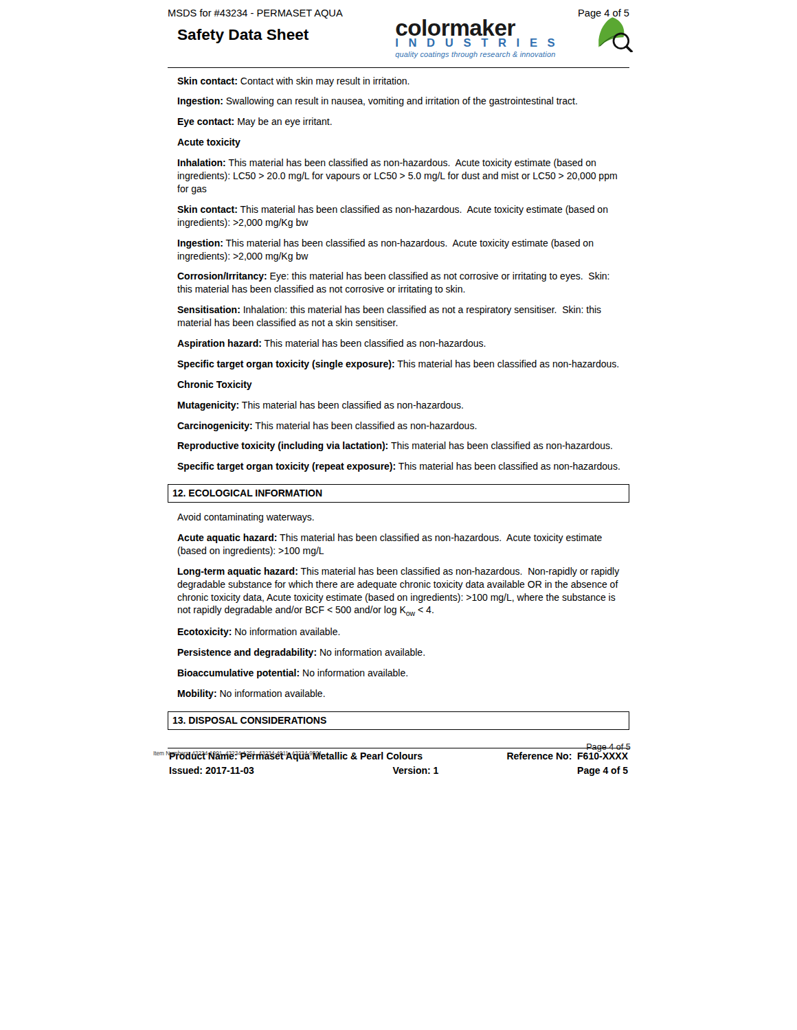MSDS for #43234 - PERMASET AQUA
Page 4 of 5
Safety Data Sheet
colormaker
I N D U S T R I E S
quality coatings through research & innovation
Skin contact: Contact with skin may result in irritation.
Ingestion: Swallowing can result in nausea, vomiting and irritation of the gastrointestinal tract.
Eye contact: May be an eye irritant.
Acute toxicity
Inhalation: This material has been classified as non-hazardous. Acute toxicity estimate (based on ingredients): LC50 > 20.0 mg/L for vapours or LC50 > 5.0 mg/L for dust and mist or LC50 > 20,000 ppm for gas
Skin contact: This material has been classified as non-hazardous. Acute toxicity estimate (based on ingredients): >2,000 mg/Kg bw
Ingestion: This material has been classified as non-hazardous. Acute toxicity estimate (based on ingredients): >2,000 mg/Kg bw
Corrosion/Irritancy: Eye: this material has been classified as not corrosive or irritating to eyes. Skin: this material has been classified as not corrosive or irritating to skin.
Sensitisation: Inhalation: this material has been classified as not a respiratory sensitiser. Skin: this material has been classified as not a skin sensitiser.
Aspiration hazard: This material has been classified as non-hazardous.
Specific target organ toxicity (single exposure): This material has been classified as non-hazardous.
Chronic Toxicity
Mutagenicity: This material has been classified as non-hazardous.
Carcinogenicity: This material has been classified as non-hazardous.
Reproductive toxicity (including via lactation): This material has been classified as non-hazardous.
Specific target organ toxicity (repeat exposure): This material has been classified as non-hazardous.
12. ECOLOGICAL INFORMATION
Avoid contaminating waterways.
Acute aquatic hazard: This material has been classified as non-hazardous. Acute toxicity estimate (based on ingredients): >100 mg/L
Long-term aquatic hazard: This material has been classified as non-hazardous. Non-rapidly or rapidly degradable substance for which there are adequate chronic toxicity data available OR in the absence of chronic toxicity data, Acute toxicity estimate (based on ingredients): >100 mg/L, where the substance is not rapidly degradable and/or BCF < 500 and/or log Kow < 4.
Ecotoxicity: No information available.
Persistence and degradability: No information available.
Bioaccumulative potential: No information available.
Mobility: No information available.
13. DISPOSAL CONSIDERATIONS
Product Name: Permaset Aqua Metallic & Pearl Colours
Reference No: F610-XXXX
Issued: 2017-11-03
Version: 1
Page 4 of 5
Item Numbers: 43234-1091, 43234-1251, 43234-4911, 43234-9501
Page 4 of 5